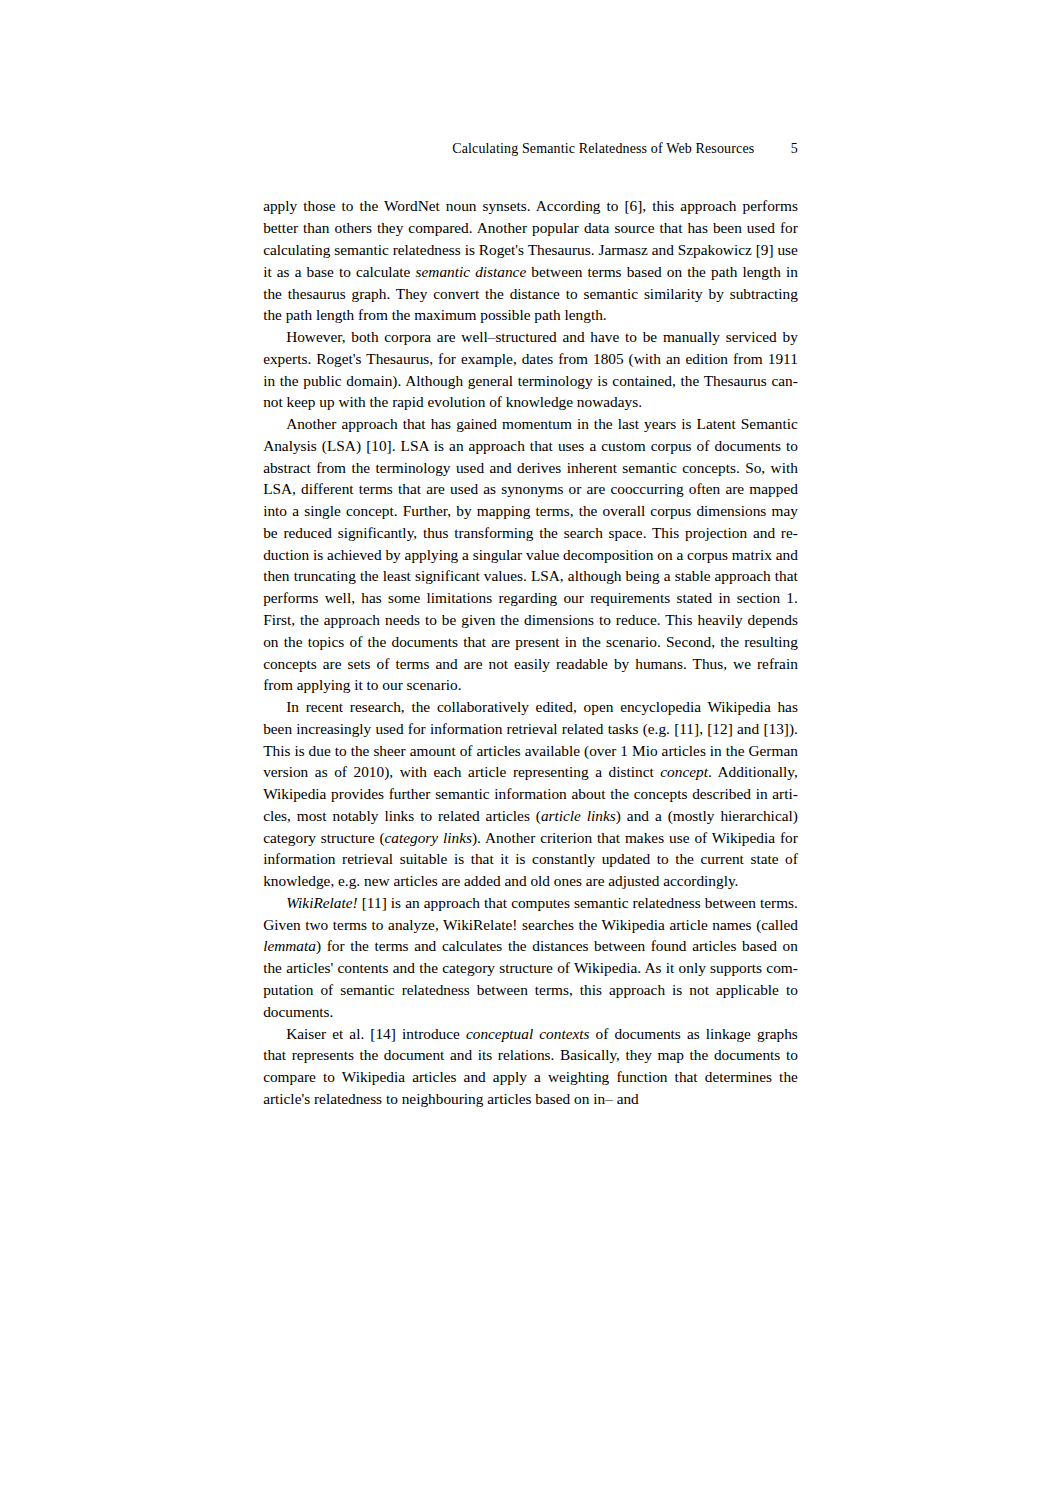Calculating Semantic Relatedness of Web Resources 5
apply those to the WordNet noun synsets. According to [6], this approach performs better than others they compared. Another popular data source that has been used for calculating semantic relatedness is Roget's Thesaurus. Jarmasz and Szpakowicz [9] use it as a base to calculate semantic distance between terms based on the path length in the thesaurus graph. They convert the distance to semantic similarity by subtracting the path length from the maximum possible path length.
However, both corpora are well–structured and have to be manually serviced by experts. Roget's Thesaurus, for example, dates from 1805 (with an edition from 1911 in the public domain). Although general terminology is contained, the Thesaurus cannot keep up with the rapid evolution of knowledge nowadays.
Another approach that has gained momentum in the last years is Latent Semantic Analysis (LSA) [10]. LSA is an approach that uses a custom corpus of documents to abstract from the terminology used and derives inherent semantic concepts. So, with LSA, different terms that are used as synonyms or are cooccurring often are mapped into a single concept. Further, by mapping terms, the overall corpus dimensions may be reduced significantly, thus transforming the search space. This projection and reduction is achieved by applying a singular value decomposition on a corpus matrix and then truncating the least significant values. LSA, although being a stable approach that performs well, has some limitations regarding our requirements stated in section 1. First, the approach needs to be given the dimensions to reduce. This heavily depends on the topics of the documents that are present in the scenario. Second, the resulting concepts are sets of terms and are not easily readable by humans. Thus, we refrain from applying it to our scenario.
In recent research, the collaboratively edited, open encyclopedia Wikipedia has been increasingly used for information retrieval related tasks (e.g. [11], [12] and [13]). This is due to the sheer amount of articles available (over 1 Mio articles in the German version as of 2010), with each article representing a distinct concept. Additionally, Wikipedia provides further semantic information about the concepts described in articles, most notably links to related articles (article links) and a (mostly hierarchical) category structure (category links). Another criterion that makes use of Wikipedia for information retrieval suitable is that it is constantly updated to the current state of knowledge, e.g. new articles are added and old ones are adjusted accordingly.
WikiRelate! [11] is an approach that computes semantic relatedness between terms. Given two terms to analyze, WikiRelate! searches the Wikipedia article names (called lemmata) for the terms and calculates the distances between found articles based on the articles' contents and the category structure of Wikipedia. As it only supports computation of semantic relatedness between terms, this approach is not applicable to documents.
Kaiser et al. [14] introduce conceptual contexts of documents as linkage graphs that represents the document and its relations. Basically, they map the documents to compare to Wikipedia articles and apply a weighting function that determines the article's relatedness to neighbouring articles based on in– and